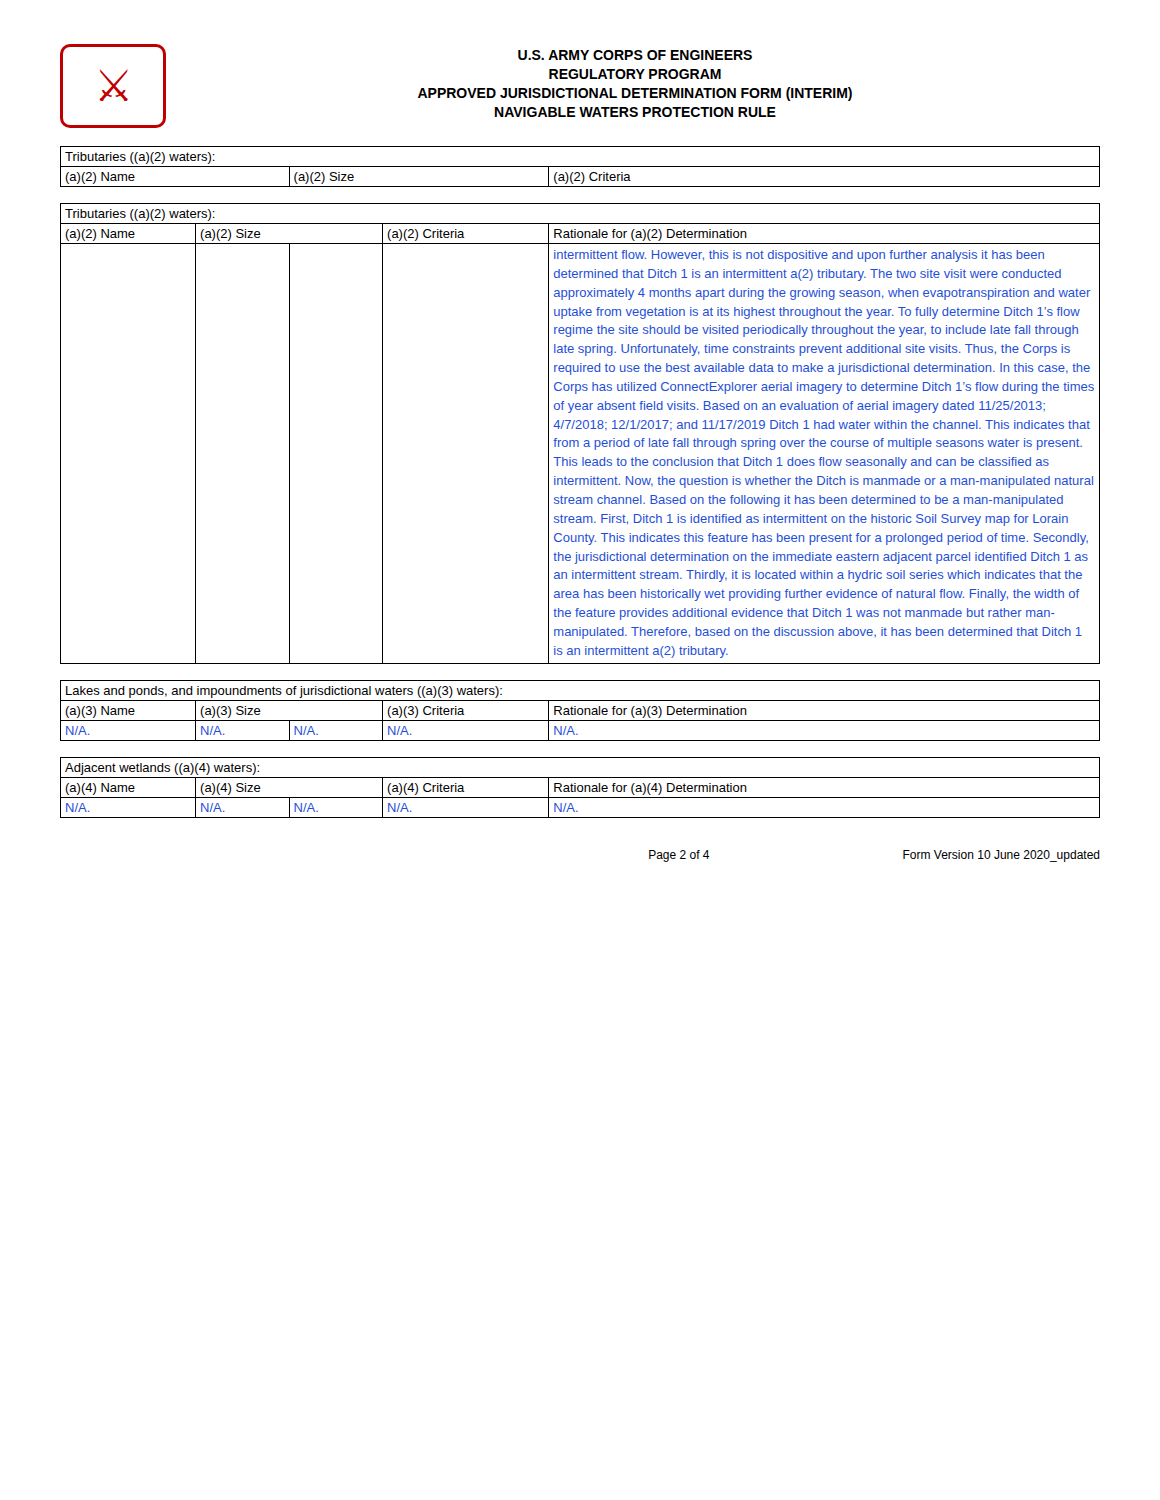⚔
U.S. ARMY CORPS OF ENGINEERS
REGULATORY PROGRAM
APPROVED JURISDICTIONAL DETERMINATION FORM (INTERIM)
NAVIGABLE WATERS PROTECTION RULE
| Tributaries ((a)(2) waters): |
| (a)(2) Name | (a)(2) Size | (a)(2) Criteria |
| Tributaries ((a)(2) waters): |
| (a)(2) Name | (a)(2) Size | (a)(2) Criteria | Rationale for (a)(2) Determination |
| | | | | intermittent flow. However, this is not dispositive and upon further analysis it has been determined that Ditch 1 is an intermittent a(2) tributary. The two site visit were conducted approximately 4 months apart during the growing season, when evapotranspiration and water uptake from vegetation is at its highest throughout the year. To fully determine Ditch 1’s flow regime the site should be visited periodically throughout the year, to include late fall through late spring. Unfortunately, time constraints prevent additional site visits. Thus, the Corps is required to use the best available data to make a jurisdictional determination. In this case, the Corps has utilized ConnectExplorer aerial imagery to determine Ditch 1’s flow during the times of year absent field visits. Based on an evaluation of aerial imagery dated 11/25/2013; 4/7/2018; 12/1/2017; and 11/17/2019 Ditch 1 had water within the channel. This indicates that from a period of late fall through spring over the course of multiple seasons water is present. This leads to the conclusion that Ditch 1 does flow seasonally and can be classified as intermittent. Now, the question is whether the Ditch is manmade or a man-manipulated natural stream channel. Based on the following it has been determined to be a man-manipulated stream. First, Ditch 1 is identified as intermittent on the historic Soil Survey map for Lorain County. This indicates this feature has been present for a prolonged period of time. Secondly, the jurisdictional determination on the immediate eastern adjacent parcel identified Ditch 1 as an intermittent stream. Thirdly, it is located within a hydric soil series which indicates that the area has been historically wet providing further evidence of natural flow. Finally, the width of the feature provides additional evidence that Ditch 1 was not manmade but rather man-manipulated. Therefore, based on the discussion above, it has been determined that Ditch 1 is an intermittent a(2) tributary. |
| Lakes and ponds, and impoundments of jurisdictional waters ((a)(3) waters): |
| (a)(3) Name | (a)(3) Size | (a)(3) Criteria | Rationale for (a)(3) Determination |
| N/A. | N/A. | N/A. | N/A. | N/A. |
| Adjacent wetlands ((a)(4) waters): |
| (a)(4) Name | (a)(4) Size | (a)(4) Criteria | Rationale for (a)(4) Determination |
| N/A. | N/A. | N/A. | N/A. | N/A. |
Page 2 of 4 Form Version 10 June 2020_updated